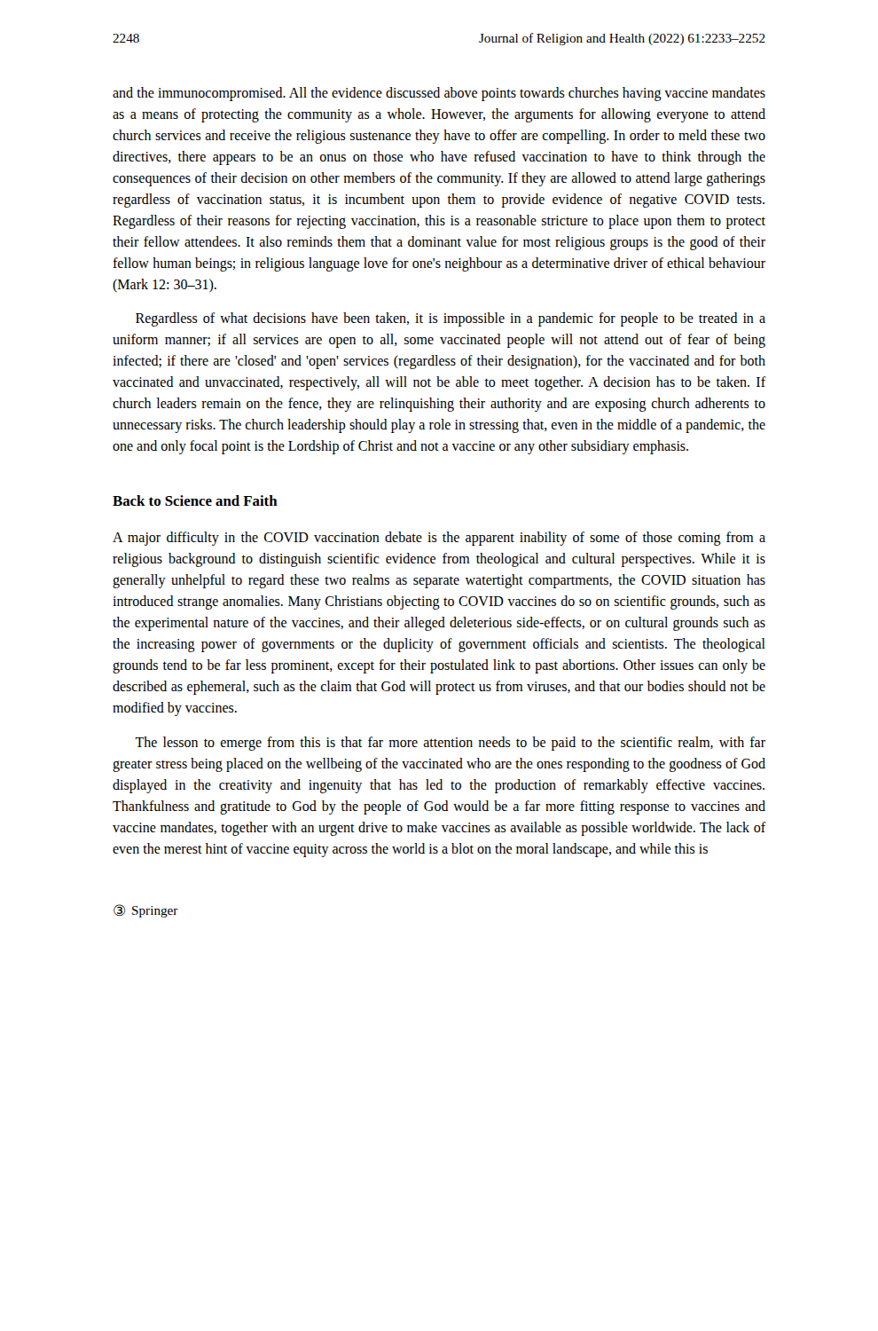2248
Journal of Religion and Health (2022) 61:2233–2252
and the immunocompromised. All the evidence discussed above points towards churches having vaccine mandates as a means of protecting the community as a whole. However, the arguments for allowing everyone to attend church services and receive the religious sustenance they have to offer are compelling. In order to meld these two directives, there appears to be an onus on those who have refused vaccination to have to think through the consequences of their decision on other members of the community. If they are allowed to attend large gatherings regardless of vaccination status, it is incumbent upon them to provide evidence of negative COVID tests. Regardless of their reasons for rejecting vaccination, this is a reasonable stricture to place upon them to protect their fellow attendees. It also reminds them that a dominant value for most religious groups is the good of their fellow human beings; in religious language love for one's neighbour as a determinative driver of ethical behaviour (Mark 12: 30–31).
Regardless of what decisions have been taken, it is impossible in a pandemic for people to be treated in a uniform manner; if all services are open to all, some vaccinated people will not attend out of fear of being infected; if there are 'closed' and 'open' services (regardless of their designation), for the vaccinated and for both vaccinated and unvaccinated, respectively, all will not be able to meet together. A decision has to be taken. If church leaders remain on the fence, they are relinquishing their authority and are exposing church adherents to unnecessary risks. The church leadership should play a role in stressing that, even in the middle of a pandemic, the one and only focal point is the Lordship of Christ and not a vaccine or any other subsidiary emphasis.
Back to Science and Faith
A major difficulty in the COVID vaccination debate is the apparent inability of some of those coming from a religious background to distinguish scientific evidence from theological and cultural perspectives. While it is generally unhelpful to regard these two realms as separate watertight compartments, the COVID situation has introduced strange anomalies. Many Christians objecting to COVID vaccines do so on scientific grounds, such as the experimental nature of the vaccines, and their alleged deleterious side-effects, or on cultural grounds such as the increasing power of governments or the duplicity of government officials and scientists. The theological grounds tend to be far less prominent, except for their postulated link to past abortions. Other issues can only be described as ephemeral, such as the claim that God will protect us from viruses, and that our bodies should not be modified by vaccines.
The lesson to emerge from this is that far more attention needs to be paid to the scientific realm, with far greater stress being placed on the wellbeing of the vaccinated who are the ones responding to the goodness of God displayed in the creativity and ingenuity that has led to the production of remarkably effective vaccines. Thankfulness and gratitude to God by the people of God would be a far more fitting response to vaccines and vaccine mandates, together with an urgent drive to make vaccines as available as possible worldwide. The lack of even the merest hint of vaccine equity across the world is a blot on the moral landscape, and while this is
③ Springer